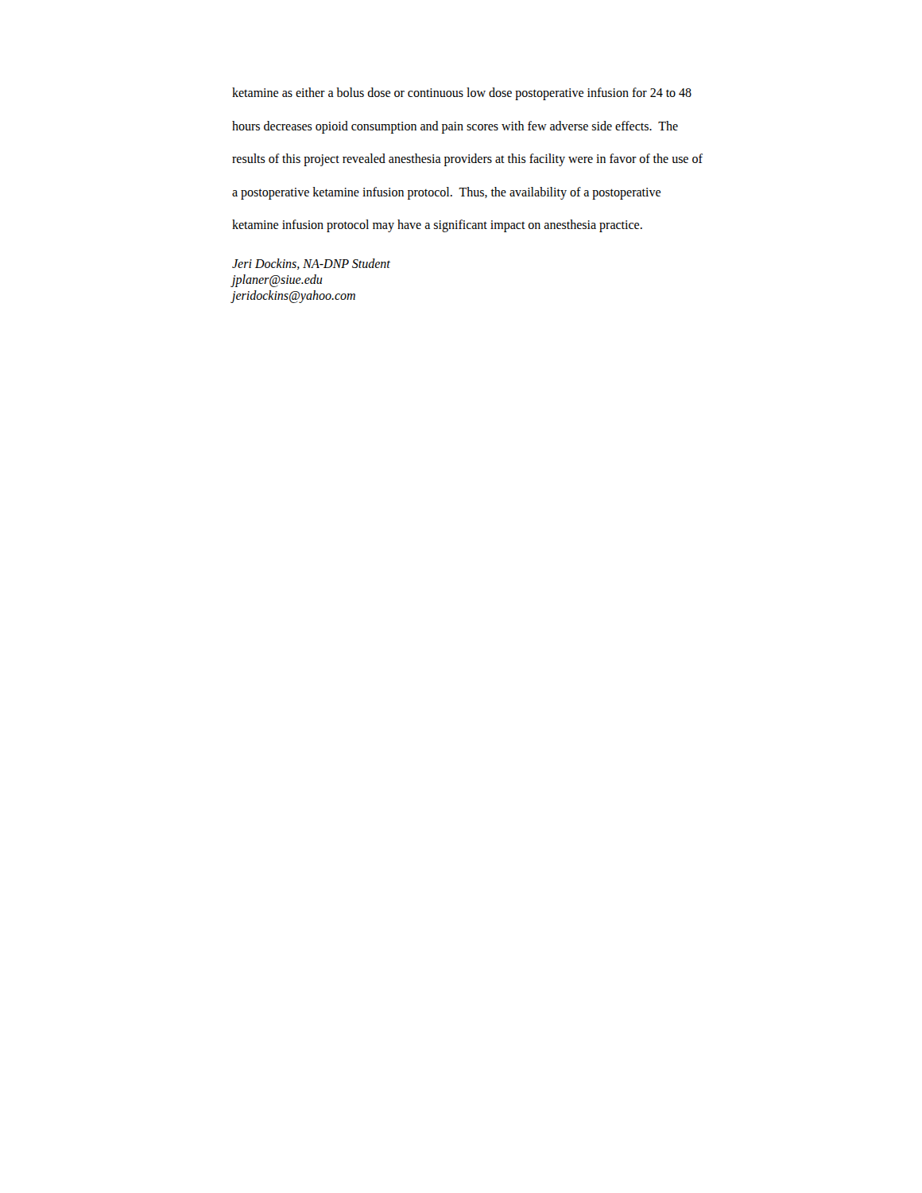ketamine as either a bolus dose or continuous low dose postoperative infusion for 24 to 48 hours decreases opioid consumption and pain scores with few adverse side effects. The results of this project revealed anesthesia providers at this facility were in favor of the use of a postoperative ketamine infusion protocol. Thus, the availability of a postoperative ketamine infusion protocol may have a significant impact on anesthesia practice.
Jeri Dockins, NA-DNP Student
jplaner@siue.edu
jeridockins@yahoo.com